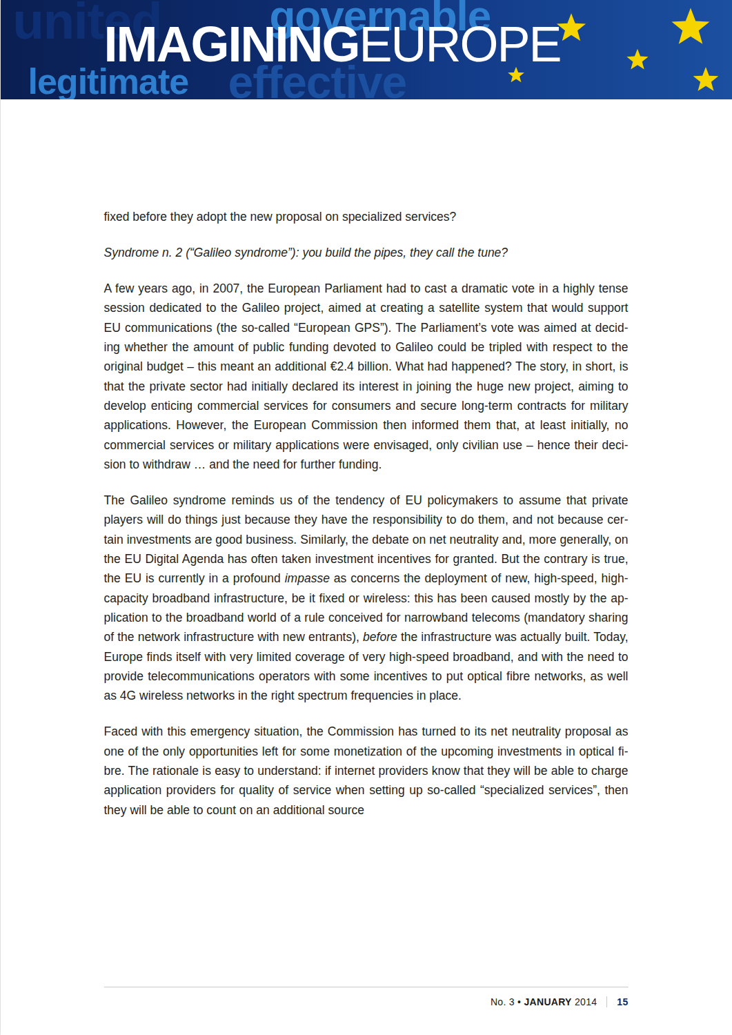united legitimate governable effective
IMAGINING EUROPE
fixed before they adopt the new proposal on specialized services?
Syndrome n. 2 (“Galileo syndrome”): you build the pipes, they call the tune?
A few years ago, in 2007, the European Parliament had to cast a dramatic vote in a highly tense session dedicated to the Galileo project, aimed at creating a satellite system that would support EU communications (the so-called “European GPS”). The Parliament’s vote was aimed at deciding whether the amount of public funding devoted to Galileo could be tripled with respect to the original budget – this meant an additional €2.4 billion. What had happened? The story, in short, is that the private sector had initially declared its interest in joining the huge new project, aiming to develop enticing commercial services for consumers and secure long-term contracts for military applications. However, the European Commission then informed them that, at least initially, no commercial services or military applications were envisaged, only civilian use – hence their decision to withdraw … and the need for further funding.
The Galileo syndrome reminds us of the tendency of EU policymakers to assume that private players will do things just because they have the responsibility to do them, and not because certain investments are good business. Similarly, the debate on net neutrality and, more generally, on the EU Digital Agenda has often taken investment incentives for granted. But the contrary is true, the EU is currently in a profound impasse as concerns the deployment of new, high-speed, high-capacity broadband infrastructure, be it fixed or wireless: this has been caused mostly by the application to the broadband world of a rule conceived for narrowband telecoms (mandatory sharing of the network infrastructure with new entrants), before the infrastructure was actually built. Today, Europe finds itself with very limited coverage of very high-speed broadband, and with the need to provide telecommunications operators with some incentives to put optical fibre networks, as well as 4G wireless networks in the right spectrum frequencies in place.
Faced with this emergency situation, the Commission has turned to its net neutrality proposal as one of the only opportunities left for some monetization of the upcoming investments in optical fibre. The rationale is easy to understand: if internet providers know that they will be able to charge application providers for quality of service when setting up so-called “specialized services”, then they will be able to count on an additional source
No. 3 • JANUARY 2014 15